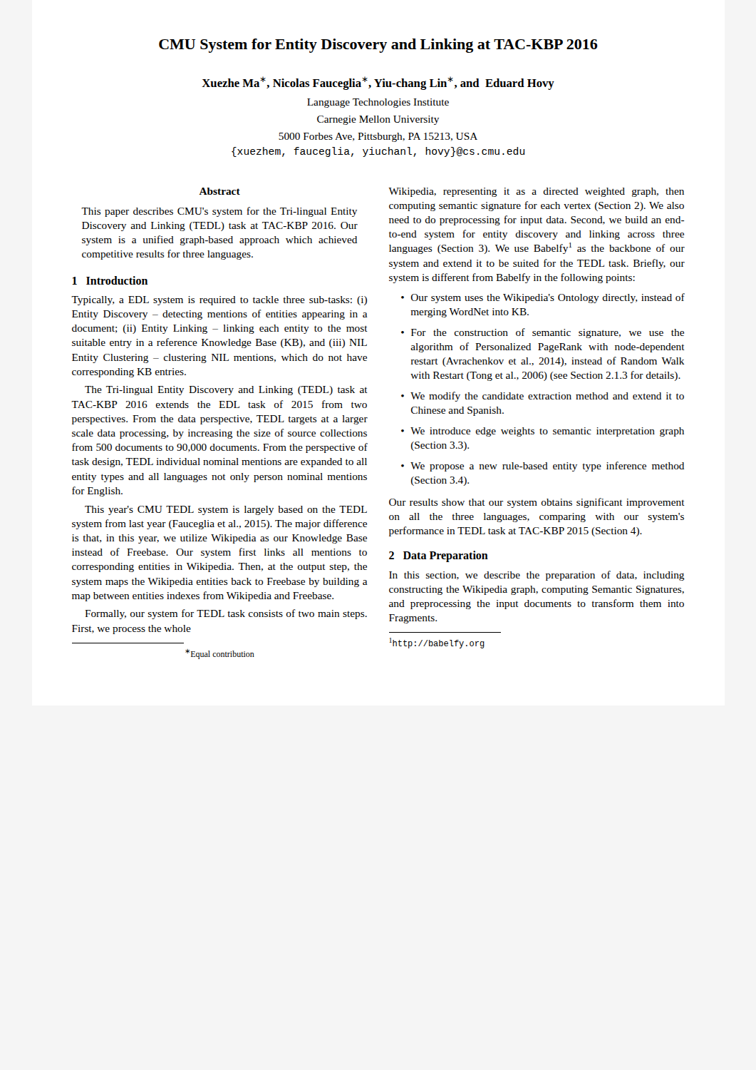CMU System for Entity Discovery and Linking at TAC-KBP 2016
Xuezhe Ma∗, Nicolas Fauceglia∗, Yiu-chang Lin∗, and Eduard Hovy
Language Technologies Institute
Carnegie Mellon University
5000 Forbes Ave, Pittsburgh, PA 15213, USA
{xuezhem, fauceglia, yiuchanl, hovy}@cs.cmu.edu
Abstract
This paper describes CMU's system for the Tri-lingual Entity Discovery and Linking (TEDL) task at TAC-KBP 2016. Our system is a unified graph-based approach which achieved competitive results for three languages.
1 Introduction
Typically, a EDL system is required to tackle three sub-tasks: (i) Entity Discovery – detecting mentions of entities appearing in a document; (ii) Entity Linking – linking each entity to the most suitable entry in a reference Knowledge Base (KB), and (iii) NIL Entity Clustering – clustering NIL mentions, which do not have corresponding KB entries.
The Tri-lingual Entity Discovery and Linking (TEDL) task at TAC-KBP 2016 extends the EDL task of 2015 from two perspectives. From the data perspective, TEDL targets at a larger scale data processing, by increasing the size of source collections from 500 documents to 90,000 documents. From the perspective of task design, TEDL individual nominal mentions are expanded to all entity types and all languages not only person nominal mentions for English.
This year's CMU TEDL system is largely based on the TEDL system from last year (Fauceglia et al., 2015). The major difference is that, in this year, we utilize Wikipedia as our Knowledge Base instead of Freebase. Our system first links all mentions to corresponding entities in Wikipedia. Then, at the output step, the system maps the Wikipedia entities back to Freebase by building a map between entities indexes from Wikipedia and Freebase.
Formally, our system for TEDL task consists of two main steps. First, we process the whole
∗Equal contribution
Wikipedia, representing it as a directed weighted graph, then computing semantic signature for each vertex (Section 2). We also need to do preprocessing for input data. Second, we build an end-to-end system for entity discovery and linking across three languages (Section 3). We use Babelfy1 as the backbone of our system and extend it to be suited for the TEDL task. Briefly, our system is different from Babelfy in the following points:
Our system uses the Wikipedia's Ontology directly, instead of merging WordNet into KB.
For the construction of semantic signature, we use the algorithm of Personalized PageRank with node-dependent restart (Avrachenkov et al., 2014), instead of Random Walk with Restart (Tong et al., 2006) (see Section 2.1.3 for details).
We modify the candidate extraction method and extend it to Chinese and Spanish.
We introduce edge weights to semantic interpretation graph (Section 3.3).
We propose a new rule-based entity type inference method (Section 3.4).
Our results show that our system obtains significant improvement on all the three languages, comparing with our system's performance in TEDL task at TAC-KBP 2015 (Section 4).
2 Data Preparation
In this section, we describe the preparation of data, including constructing the Wikipedia graph, computing Semantic Signatures, and preprocessing the input documents to transform them into Fragments.
1 http://babelfy.org